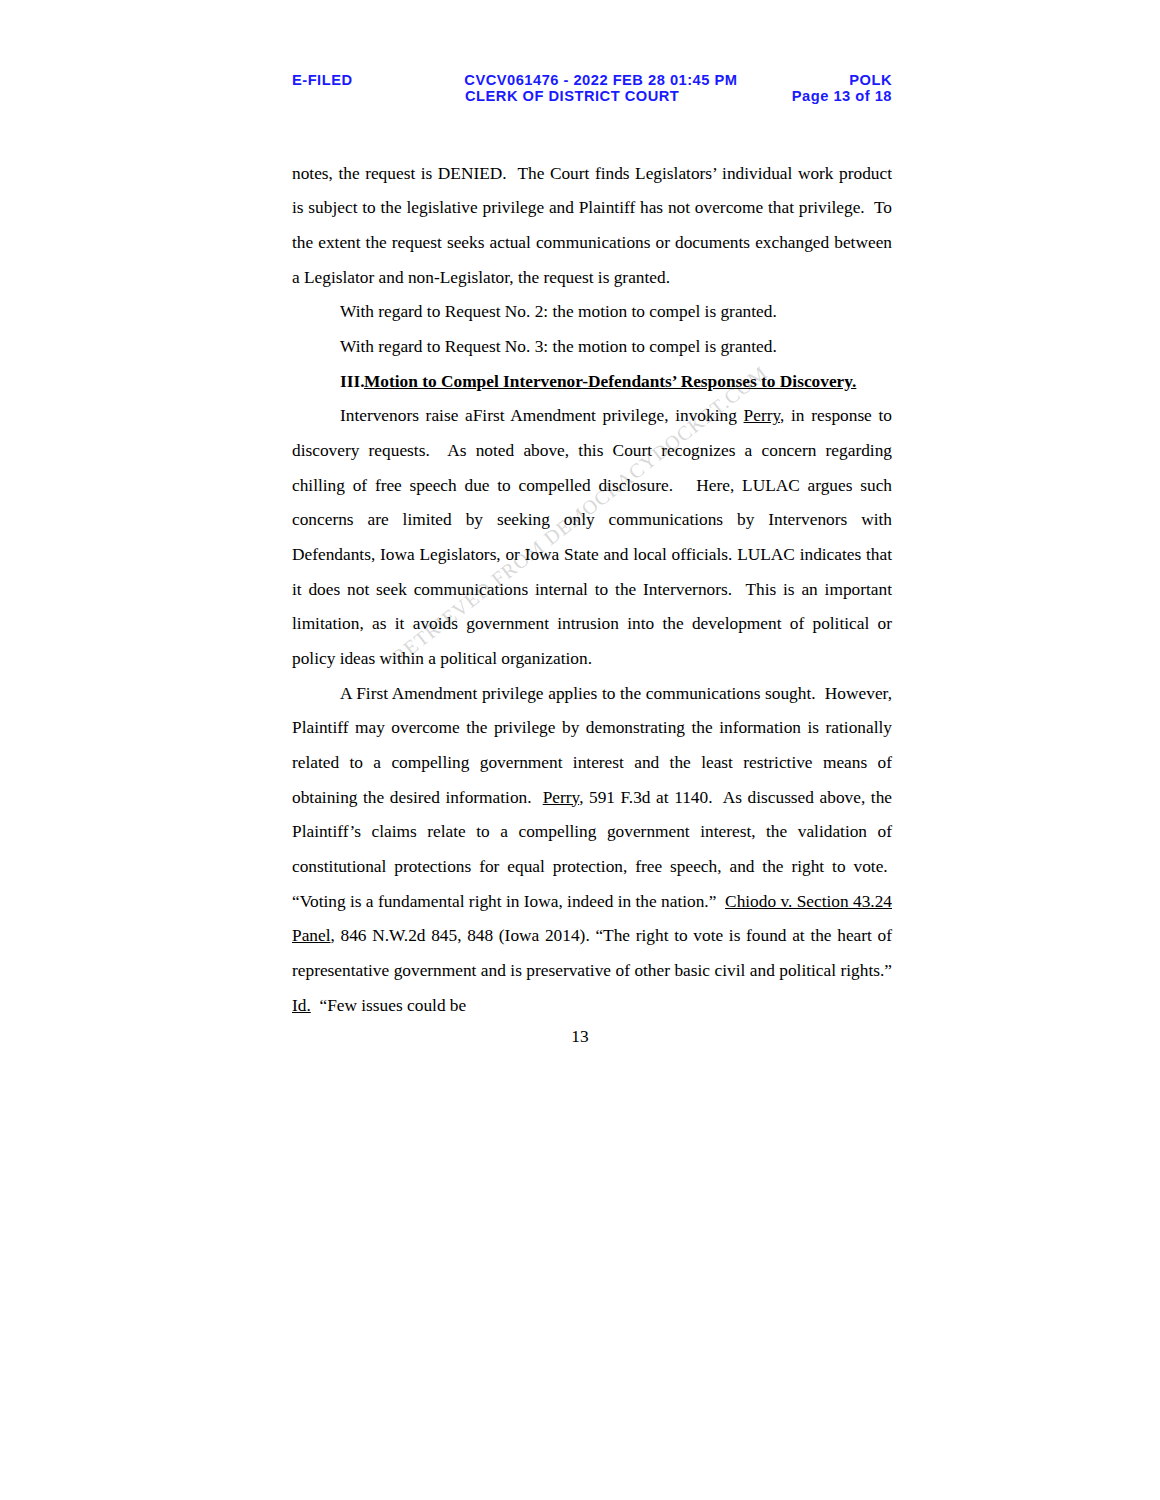E-FILED CVCV061476 - 2022 FEB 28 01:45 PM POLK
E-FILED CLERK OF DISTRICT COURT Page 13 of 18
RETRIEVED FROM DEMOCRACYDOCKET.COM
notes, the request is DENIED. The Court finds Legislators’ individual work product is subject to the legislative privilege and Plaintiff has not overcome that privilege. To the extent the request seeks actual communications or documents exchanged between a Legislator and non-Legislator, the request is granted.
With regard to Request No. 2: the motion to compel is granted.
With regard to Request No. 3: the motion to compel is granted.
III. Motion to Compel Intervenor-Defendants’ Responses to Discovery.
Intervenors raise aFirst Amendment privilege, invoking Perry, in response to discovery requests. As noted above, this Court recognizes a concern regarding chilling of free speech due to compelled disclosure. Here, LULAC argues such concerns are limited by seeking only communications by Intervenors with Defendants, Iowa Legislators, or Iowa State and local officials. LULAC indicates that it does not seek communications internal to the Intervernors. This is an important limitation, as it avoids government intrusion into the development of political or policy ideas within a political organization.
A First Amendment privilege applies to the communications sought. However, Plaintiff may overcome the privilege by demonstrating the information is rationally related to a compelling government interest and the least restrictive means of obtaining the desired information. Perry, 591 F.3d at 1140. As discussed above, the Plaintiff’s claims relate to a compelling government interest, the validation of constitutional protections for equal protection, free speech, and the right to vote. “Voting is a fundamental right in Iowa, indeed in the nation.” Chiodo v. Section 43.24 Panel, 846 N.W.2d 845, 848 (Iowa 2014). “The right to vote is found at the heart of representative government and is preservative of other basic civil and political rights.” Id. “Few issues could be
13